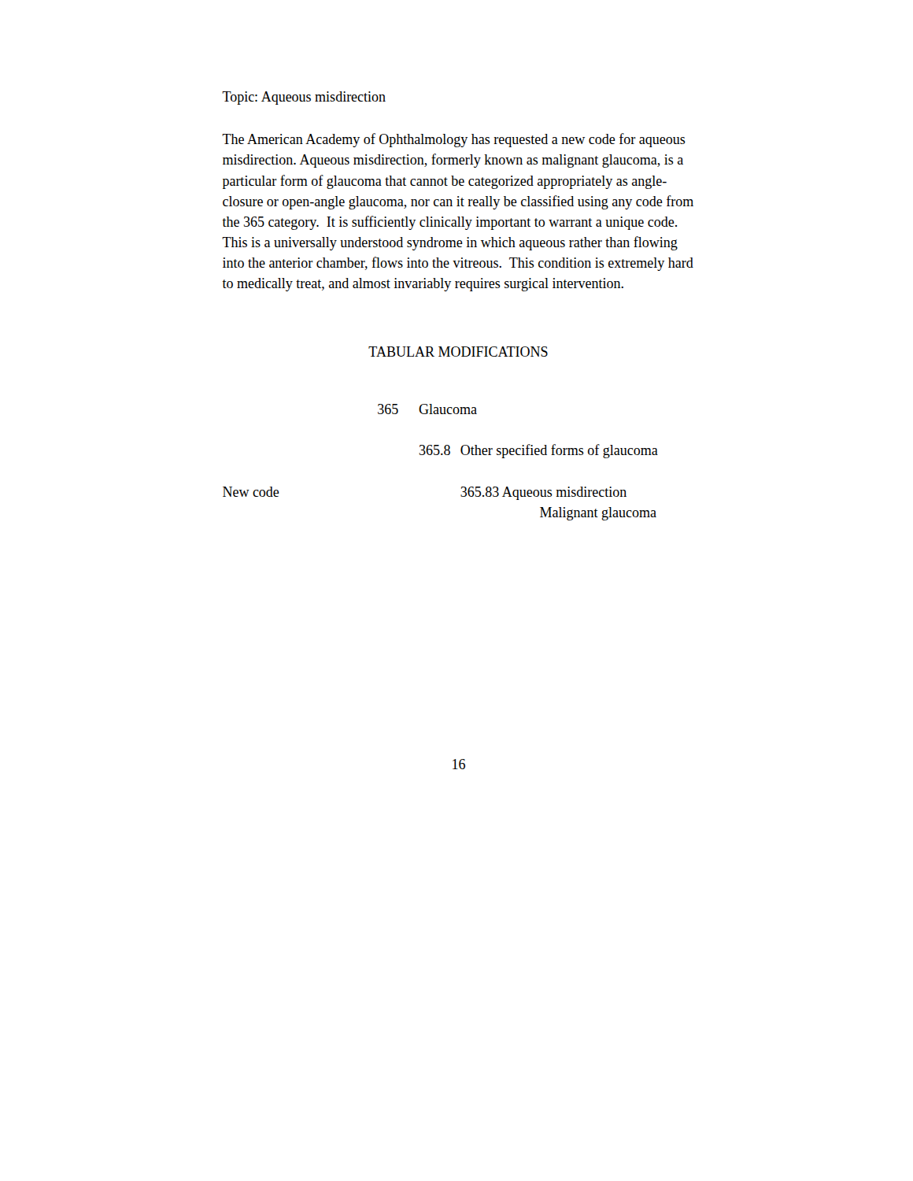Topic: Aqueous misdirection
The American Academy of Ophthalmology has requested a new code for aqueous misdirection. Aqueous misdirection, formerly known as malignant glaucoma, is a particular form of glaucoma that cannot be categorized appropriately as angle-closure or open-angle glaucoma, nor can it really be classified using any code from the 365 category. It is sufficiently clinically important to warrant a unique code. This is a universally understood syndrome in which aqueous rather than flowing into the anterior chamber, flows into the vitreous. This condition is extremely hard to medically treat, and almost invariably requires surgical intervention.
TABULAR MODIFICATIONS
| | 365 | Glaucoma |
| | | 365.8 | Other specified forms of glaucoma |
| New code | | | 365.83 Aqueous misdirection Malignant glaucoma |
16